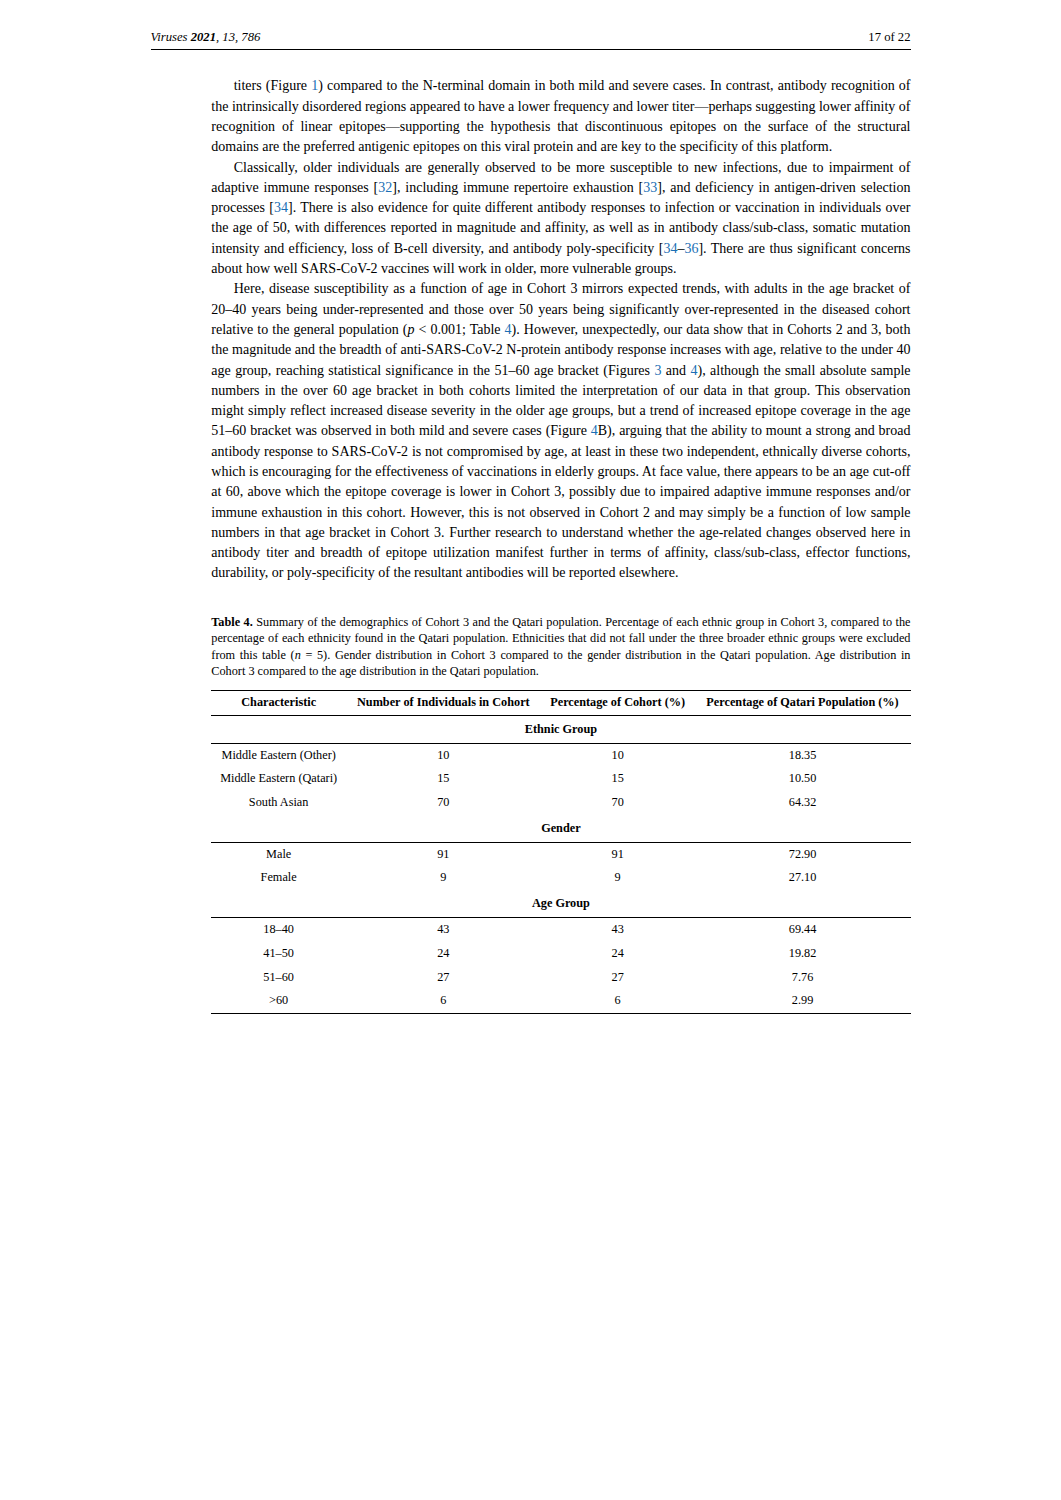Viruses 2021, 13, 786
17 of 22
titers (Figure 1) compared to the N-terminal domain in both mild and severe cases. In contrast, antibody recognition of the intrinsically disordered regions appeared to have a lower frequency and lower titer—perhaps suggesting lower affinity of recognition of linear epitopes—supporting the hypothesis that discontinuous epitopes on the surface of the structural domains are the preferred antigenic epitopes on this viral protein and are key to the specificity of this platform.
Classically, older individuals are generally observed to be more susceptible to new infections, due to impairment of adaptive immune responses [32], including immune repertoire exhaustion [33], and deficiency in antigen-driven selection processes [34]. There is also evidence for quite different antibody responses to infection or vaccination in individuals over the age of 50, with differences reported in magnitude and affinity, as well as in antibody class/sub-class, somatic mutation intensity and efficiency, loss of B-cell diversity, and antibody poly-specificity [34–36]. There are thus significant concerns about how well SARS-CoV-2 vaccines will work in older, more vulnerable groups.
Here, disease susceptibility as a function of age in Cohort 3 mirrors expected trends, with adults in the age bracket of 20–40 years being under-represented and those over 50 years being significantly over-represented in the diseased cohort relative to the general population (p < 0.001; Table 4). However, unexpectedly, our data show that in Cohorts 2 and 3, both the magnitude and the breadth of anti-SARS-CoV-2 N-protein antibody response increases with age, relative to the under 40 age group, reaching statistical significance in the 51–60 age bracket (Figures 3 and 4), although the small absolute sample numbers in the over 60 age bracket in both cohorts limited the interpretation of our data in that group. This observation might simply reflect increased disease severity in the older age groups, but a trend of increased epitope coverage in the age 51–60 bracket was observed in both mild and severe cases (Figure 4 B), arguing that the ability to mount a strong and broad antibody response to SARS-CoV-2 is not compromised by age, at least in these two independent, ethnically diverse cohorts, which is encouraging for the effectiveness of vaccinations in elderly groups. At face value, there appears to be an age cut-off at 60, above which the epitope coverage is lower in Cohort 3, possibly due to impaired adaptive immune responses and/or immune exhaustion in this cohort. However, this is not observed in Cohort 2 and may simply be a function of low sample numbers in that age bracket in Cohort 3. Further research to understand whether the age-related changes observed here in antibody titer and breadth of epitope utilization manifest further in terms of affinity, class/sub-class, effector functions, durability, or poly-specificity of the resultant antibodies will be reported elsewhere.
Table 4. Summary of the demographics of Cohort 3 and the Qatari population. Percentage of each ethnic group in Cohort 3, compared to the percentage of each ethnicity found in the Qatari population. Ethnicities that did not fall under the three broader ethnic groups were excluded from this table (n = 5). Gender distribution in Cohort 3 compared to the gender distribution in the Qatari population. Age distribution in Cohort 3 compared to the age distribution in the Qatari population.
| Characteristic | Number of Individuals in Cohort | Percentage of Cohort (%) | Percentage of Qatari Population (%) |
| --- | --- | --- | --- |
| Ethnic Group |
| Middle Eastern (Other) | 10 | 10 | 18.35 |
| Middle Eastern (Qatari) | 15 | 15 | 10.50 |
| South Asian | 70 | 70 | 64.32 |
| Gender |
| Male | 91 | 91 | 72.90 |
| Female | 9 | 9 | 27.10 |
| Age Group |
| 18–40 | 43 | 43 | 69.44 |
| 41–50 | 24 | 24 | 19.82 |
| 51–60 | 27 | 27 | 7.76 |
| >60 | 6 | 6 | 2.99 |